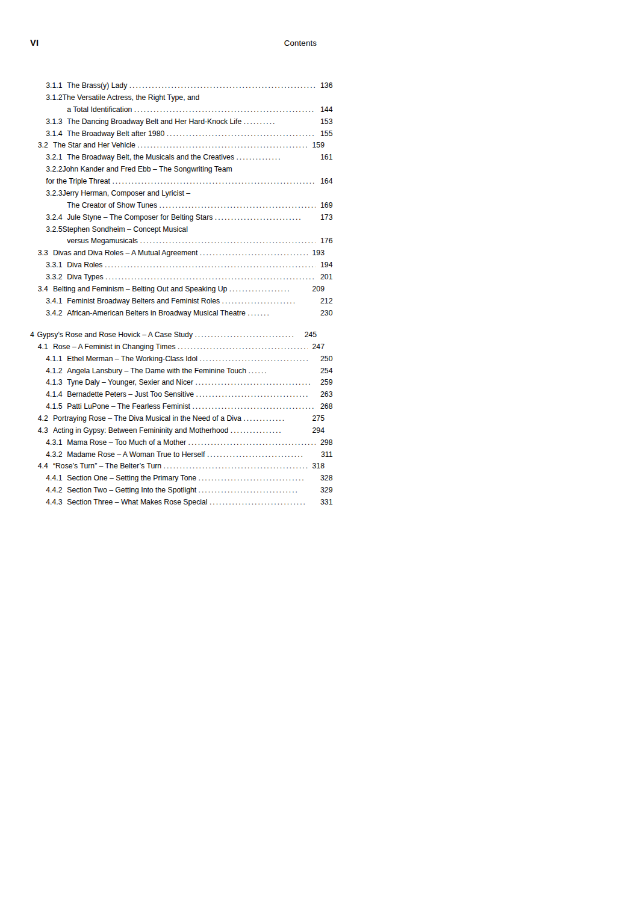VI
Contents
3.1.1 The Brass(y) Lady....................................................................... 136
3.1.2 The Versatile Actress, the Right Type, and
a Total Identification................................................................. 144
3.1.3 The Dancing Broadway Belt and Her Hard-Knock Life.......... 153
3.1.4 The Broadway Belt after 1980................................................... 155
3.2 The Star and Her Vehicle..................................................................... 159
3.2.1 The Broadway Belt, the Musicals and the Creatives.............. 161
3.2.2 John Kander and Fred Ebb – The Songwriting Team
for the Triple Threat........................................................................... 164
3.2.3 Jerry Herman, Composer and Lyricist –
The Creator of Show Tunes....................................................... 169
3.2.4 Jule Styne – The Composer for Belting Stars........................... 173
3.2.5 Stephen Sondheim – Concept Musical
versus Megamusicals............................................................... 176
3.3 Divas and Diva Roles – A Mutual Agreement.................................... 193
3.3.1 Diva Roles................................................................................. 194
3.3.2 Diva Types................................................................................ 201
3.4 Belting and Feminism – Belting Out and Speaking Up................... 209
3.4.1 Feminist Broadway Belters and Feminist Roles....................... 212
3.4.2 African-American Belters in Broadway Musical Theatre....... 230
4 Gypsy’s Rose and Rose Hovick – A Case Study............................... 245
4.1 Rose – A Feminist in Changing Times................................................ 247
4.1.1 Ethel Merman – The Working-Class Idol.................................. 250
4.1.2 Angela Lansbury – The Dame with the Feminine Touch...... 254
4.1.3 Tyne Daly – Younger, Sexier and Nicer.................................... 259
4.1.4 Bernadette Peters – Just Too Sensitive................................... 263
4.1.5 Patti LuPone – The Fearless Feminist....................................... 268
4.2 Portraying Rose – The Diva Musical in the Need of a Diva............. 275
4.3 Acting in Gypsy: Between Femininity and Motherhood................ 294
4.3.1 Mama Rose – Too Much of a Mother........................................ 298
4.3.2 Madame Rose – A Woman True to Herself.............................. 311
4.4 “Rose’s Turn” – The Belter’s Turn......................................................... 318
4.4.1 Section One – Setting the Primary Tone................................. 328
4.4.2 Section Two – Getting Into the Spotlight............................... 329
4.4.3 Section Three – What Makes Rose Special.............................. 331